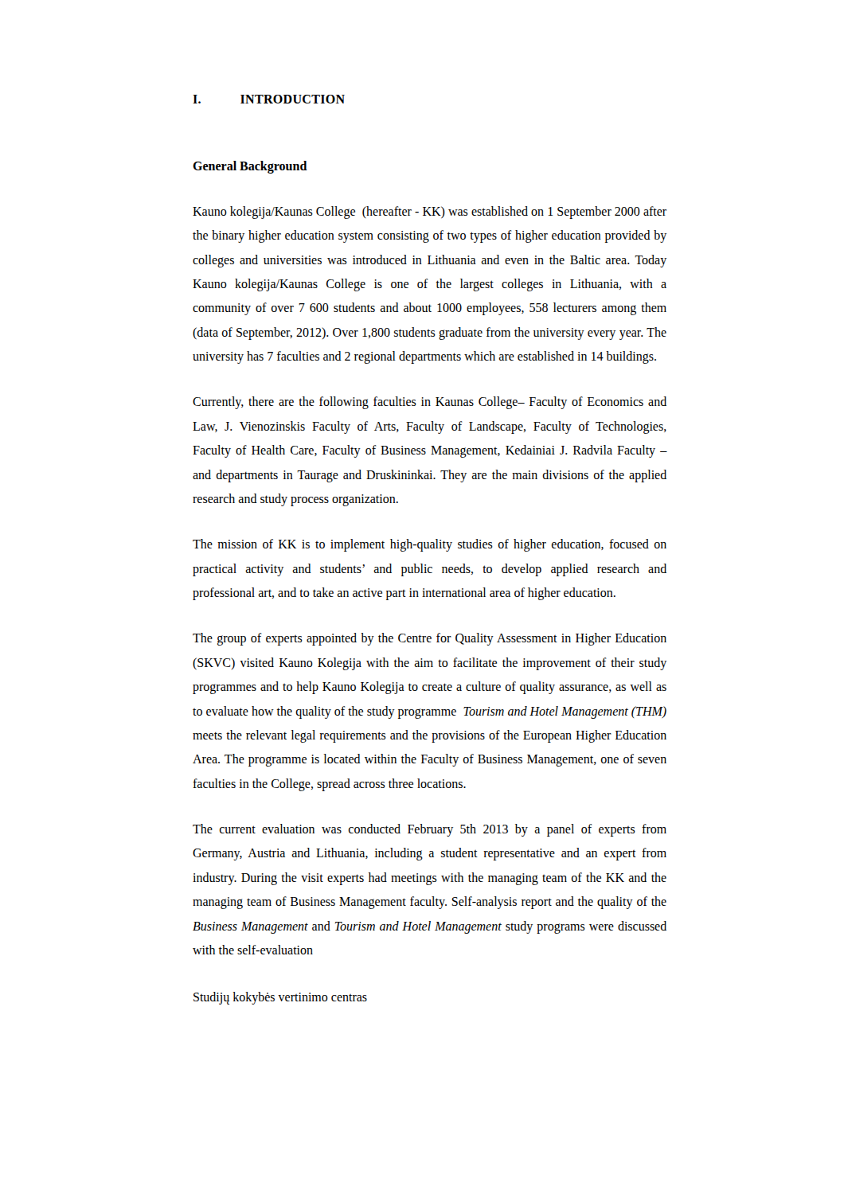I. INTRODUCTION
General Background
Kauno kolegija/Kaunas College (hereafter - KK) was established on 1 September 2000 after the binary higher education system consisting of two types of higher education provided by colleges and universities was introduced in Lithuania and even in the Baltic area. Today Kauno kolegija/Kaunas College is one of the largest colleges in Lithuania, with a community of over 7 600 students and about 1000 employees, 558 lecturers among them (data of September, 2012). Over 1,800 students graduate from the university every year. The university has 7 faculties and 2 regional departments which are established in 14 buildings.
Currently, there are the following faculties in Kaunas College– Faculty of Economics and Law, J. Vienozinskis Faculty of Arts, Faculty of Landscape, Faculty of Technologies, Faculty of Health Care, Faculty of Business Management, Kedainiai J. Radvila Faculty – and departments in Taurage and Druskininkai. They are the main divisions of the applied research and study process organization.
The mission of KK is to implement high-quality studies of higher education, focused on practical activity and students’ and public needs, to develop applied research and professional art, and to take an active part in international area of higher education.
The group of experts appointed by the Centre for Quality Assessment in Higher Education (SKVC) visited Kauno Kolegija with the aim to facilitate the improvement of their study programmes and to help Kauno Kolegija to create a culture of quality assurance, as well as to evaluate how the quality of the study programme Tourism and Hotel Management (THM) meets the relevant legal requirements and the provisions of the European Higher Education Area. The programme is located within the Faculty of Business Management, one of seven faculties in the College, spread across three locations.
The current evaluation was conducted February 5th 2013 by a panel of experts from Germany, Austria and Lithuania, including a student representative and an expert from industry. During the visit experts had meetings with the managing team of the KK and the managing team of Business Management faculty. Self-analysis report and the quality of the Business Management and Tourism and Hotel Management study programs were discussed with the self-evaluation
Studijų kokybės vertinimo centras